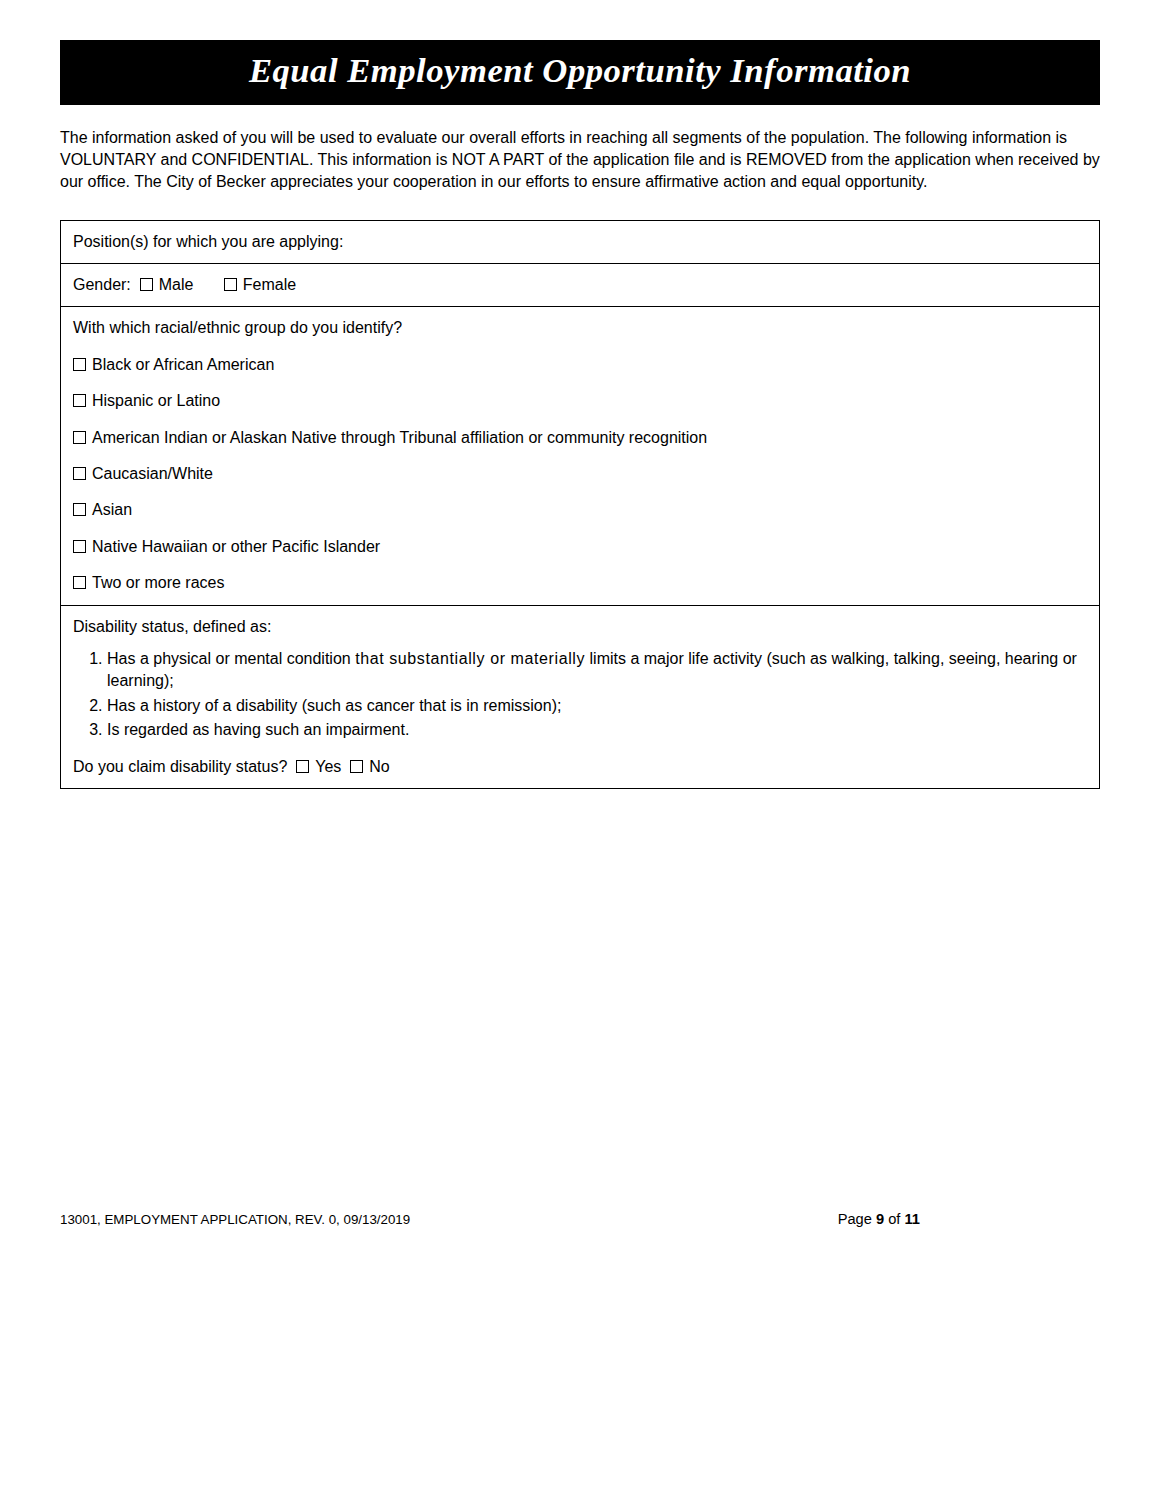Equal Employment Opportunity Information
The information asked of you will be used to evaluate our overall efforts in reaching all segments of the population. The following information is VOLUNTARY and CONFIDENTIAL. This information is NOT A PART of the application file and is REMOVED from the application when received by our office. The City of Becker appreciates your cooperation in our efforts to ensure affirmative action and equal opportunity.
| Position(s) for which you are applying: |
| Gender: Male Female |
| With which racial/ethnic group do you identify? Black or African American Hispanic or Latino American Indian or Alaskan Native through Tribunal affiliation or community recognition Caucasian/White Asian Native Hawaiian or other Pacific Islander Two or more races |
| Disability status, defined as: Has a physical or mental condition that substantially or materially limits a major life activity (such as walking, talking, seeing, hearing or learning); Has a history of a disability (such as cancer that is in remission); Is regarded as having such an impairment. Do you claim disability status? Yes No |
13001, EMPLOYMENT APPLICATION, REV. 0, 09/13/2019
Page 9 of 11